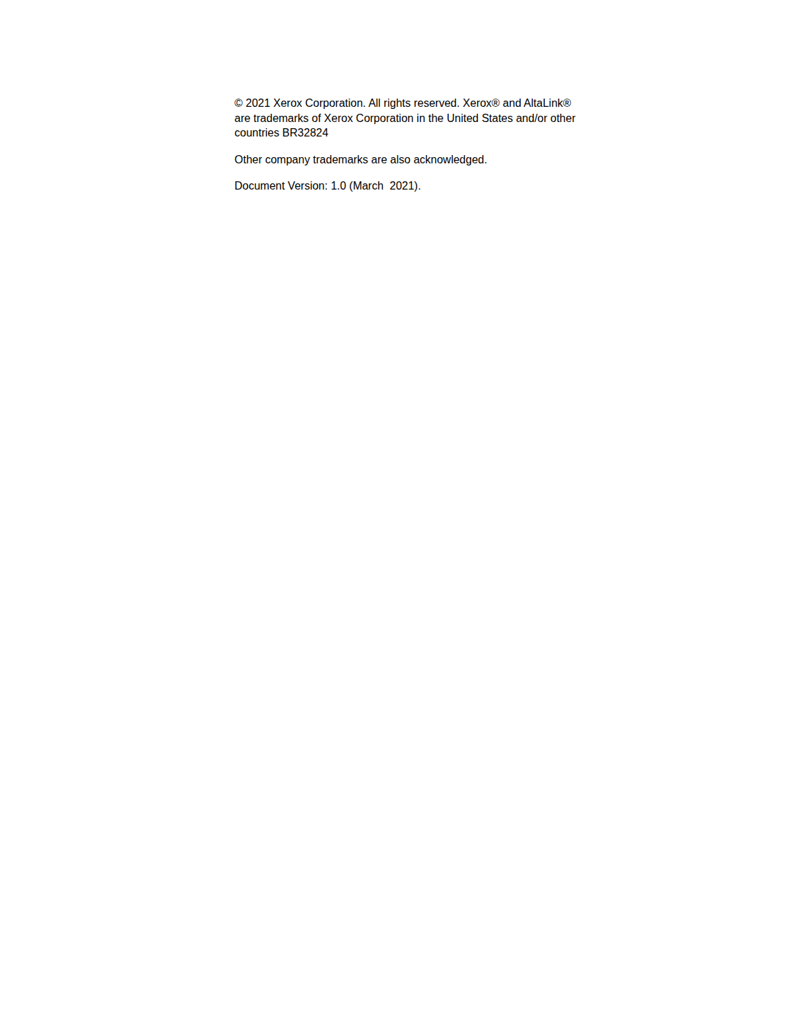© 2021 Xerox Corporation. All rights reserved. Xerox® and AltaLink® are trademarks of Xerox Corporation in the United States and/or other countries BR32824
Other company trademarks are also acknowledged.
Document Version: 1.0 (March 2021).